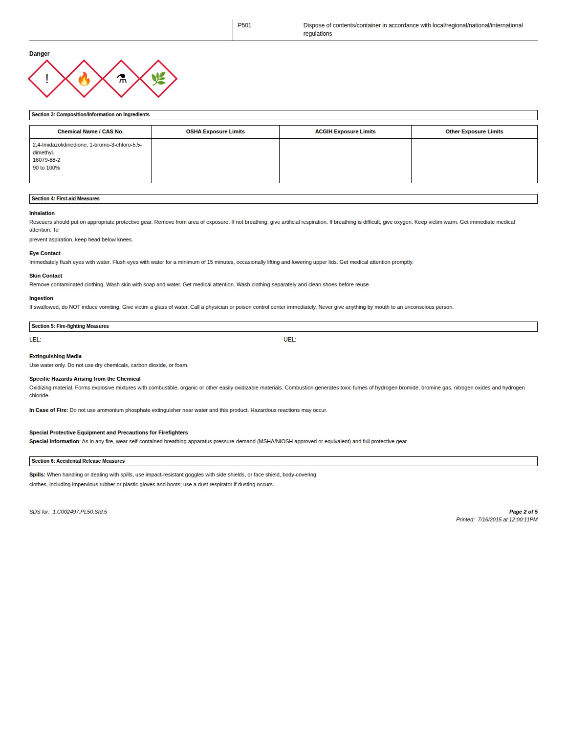| | P501 | Dispose of contents/container in accordance with local/regional/national/international regulations |
Danger
!
🔥
⚗
🌿
Section 3: Composition/Information on Ingredients
| Chemical Name / CAS No. | OSHA Exposure Limits | ACGIH Exposure Limits | Other Exposure Limits |
| --- | --- | --- | --- |
| 2,4-Imidazolidinedione, 1-bromo-3-chloro-5,5-dimethyl- 16079-88-2 90 to 100% | | | |
Section 4: First-aid Measures
Inhalation
Rescuers should put on appropriate protective gear. Remove from area of exposure. If not breathing, give artificial respiration. If breathing is difficult, give oxygen. Keep victim warm. Get immediate medical attention. To
prevent aspiration, keep head below knees.
Eye Contact
Immediately flush eyes with water. Flush eyes with water for a minimum of 15 minutes, occasionally lifting and lowering upper lids. Get medical attention promptly.
Skin Contact
Remove contaminated clothing. Wash skin with soap and water. Get medical attention. Wash clothing separately and clean shoes before reuse.
Ingestion
If swallowed, do NOT induce vomiting. Give victim a glass of water. Call a physician or poison control center immediately. Never give anything by mouth to an unconscious person.
Section 5: Fire-fighting Measures
LEL:
UEL:
Extinguishing Media
Use water only. Do not use dry chemicals, carbon dioxide, or foam.
Specific Hazards Arising from the Chemical
Oxidizing material. Forms explosive mixtures with combustible, organic or other easily oxidizable materials. Combustion generates toxic fumes of hydrogen bromide, bromine gas, nitrogen oxides and hydrogen chloride.
In Case of Fire: Do not use ammonium phosphate extinguisher near water and this product. Hazardous reactions may occur.
Special Protective Equipment and Precautions for Firefighters
Special Information: As in any fire, wear self-contained breathing apparatus pressure-demand (MSHA/NIOSH approved or equivalent) and full protective gear.
Section 6: Accidental Release Measures
Spills: When handling or dealing with spills, use impact-resistant goggles with side shields, or face shield, body-covering
clothes, including impervious rubber or plastic gloves and boots; use a dust respirator if dusting occurs.
SDS for: 1.C002497.PL50.Std.5
Page 2 of 5
Printed: 7/16/2015 at 12:00:11PM